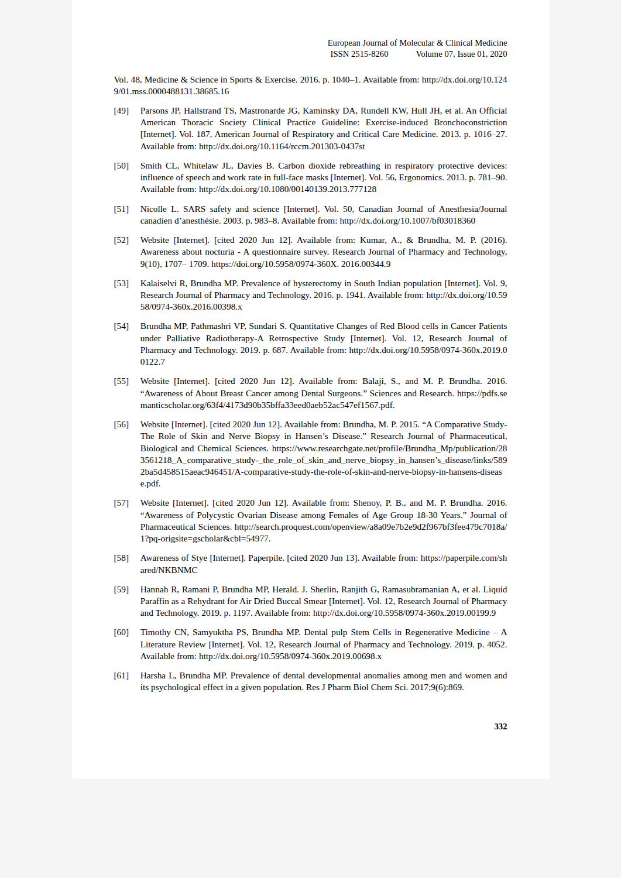European Journal of Molecular & Clinical Medicine ISSN 2515-8260 Volume 07, Issue 01, 2020
Vol. 48, Medicine & Science in Sports & Exercise. 2016. p. 1040–1. Available from: http://dx.doi.org/10.1249/01.mss.0000488131.38685.16
[49] Parsons JP, Hallstrand TS, Mastronarde JG, Kaminsky DA, Rundell KW, Hull JH, et al. An Official American Thoracic Society Clinical Practice Guideline: Exercise-induced Bronchoconstriction [Internet]. Vol. 187, American Journal of Respiratory and Critical Care Medicine. 2013. p. 1016–27. Available from: http://dx.doi.org/10.1164/rccm.201303-0437st
[50] Smith CL, Whitelaw JL, Davies B. Carbon dioxide rebreathing in respiratory protective devices: influence of speech and work rate in full-face masks [Internet]. Vol. 56, Ergonomics. 2013. p. 781–90. Available from: http://dx.doi.org/10.1080/00140139.2013.777128
[51] Nicolle L. SARS safety and science [Internet]. Vol. 50, Canadian Journal of Anesthesia/Journal canadien d’anesthésie. 2003. p. 983–8. Available from: http://dx.doi.org/10.1007/bf03018360
[52] Website [Internet]. [cited 2020 Jun 12]. Available from: Kumar, A., & Brundha, M. P. (2016). Awareness about nocturia - A questionnaire survey. Research Journal of Pharmacy and Technology, 9(10), 1707– 1709. https://doi.org/10.5958/0974-360X. 2016.00344.9
[53] Kalaiselvi R, Brundha MP. Prevalence of hysterectomy in South Indian population [Internet]. Vol. 9, Research Journal of Pharmacy and Technology. 2016. p. 1941. Available from: http://dx.doi.org/10.5958/0974-360x.2016.00398.x
[54] Brundha MP, Pathmashri VP, Sundari S. Quantitative Changes of Red Blood cells in Cancer Patients under Palliative Radiotherapy-A Retrospective Study [Internet]. Vol. 12, Research Journal of Pharmacy and Technology. 2019. p. 687. Available from: http://dx.doi.org/10.5958/0974-360x.2019.00122.7
[55] Website [Internet]. [cited 2020 Jun 12]. Available from: Balaji, S., and M. P. Brundha. 2016. “Awareness of About Breast Cancer among Dental Surgeons.” Sciences and Research. https://pdfs.semanticscholar.org/63f4/4173d90b35bffa33eed0aeb52ac547ef1567.pdf.
[56] Website [Internet]. [cited 2020 Jun 12]. Available from: Brundha, M. P. 2015. “A Comparative Study-The Role of Skin and Nerve Biopsy in Hansen’s Disease.” Research Journal of Pharmaceutical, Biological and Chemical Sciences. https://www.researchgate.net/profile/Brundha_Mp/publication/283561218_A_comparative_study-_the_role_of_skin_and_nerve_biopsy_in_hansen’s_disease/links/5892ba5d458515aeac946451/A-comparative-study-the-role-of-skin-and-nerve-biopsy-in-hansens-disease.pdf.
[57] Website [Internet]. [cited 2020 Jun 12]. Available from: Shenoy, P. B., and M. P. Brundha. 2016. “Awareness of Polycystic Ovarian Disease among Females of Age Group 18-30 Years.” Journal of Pharmaceutical Sciences. http://search.proquest.com/openview/a8a09e7b2e9d2f967bf3fee479c7018a/1?pq-origsite=gscholar&cbl=54977.
[58] Awareness of Stye [Internet]. Paperpile. [cited 2020 Jun 13]. Available from: https://paperpile.com/shared/NKBNMC
[59] Hannah R, Ramani P, Brundha MP, Herald. J. Sherlin, Ranjith G, Ramasubramanian A, et al. Liquid Paraffin as a Rehydrant for Air Dried Buccal Smear [Internet]. Vol. 12, Research Journal of Pharmacy and Technology. 2019. p. 1197. Available from: http://dx.doi.org/10.5958/0974-360x.2019.00199.9
[60] Timothy CN, Samyuktha PS, Brundha MP. Dental pulp Stem Cells in Regenerative Medicine – A Literature Review [Internet]. Vol. 12, Research Journal of Pharmacy and Technology. 2019. p. 4052. Available from: http://dx.doi.org/10.5958/0974-360x.2019.00698.x
[61] Harsha L, Brundha MP. Prevalence of dental developmental anomalies among men and women and its psychological effect in a given population. Res J Pharm Biol Chem Sci. 2017;9(6):869.
332